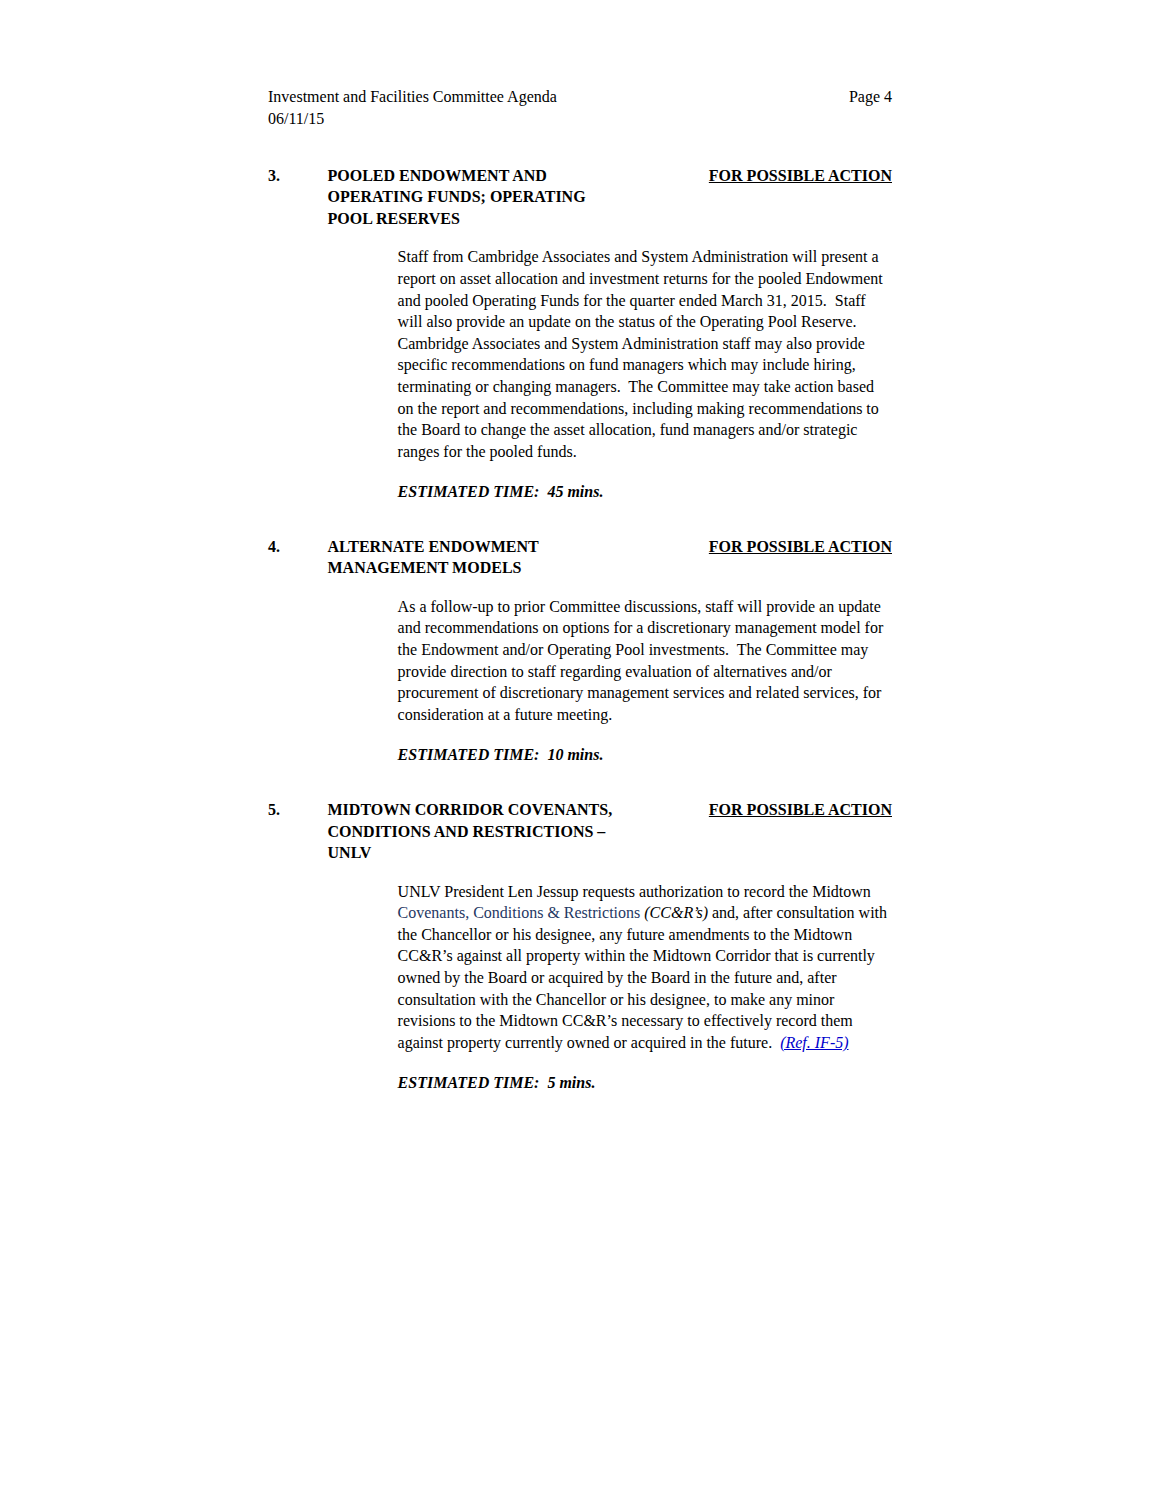Investment and Facilities Committee Agenda
06/11/15
Page 4
3.
Pooled Endowment and
Operating Funds; Operating
Pool Reserves
For Possible Action
Staff from Cambridge Associates and System Administration will present a report on asset allocation and investment returns for the pooled Endowment and pooled Operating Funds for the quarter ended March 31, 2015. Staff will also provide an update on the status of the Operating Pool Reserve. Cambridge Associates and System Administration staff may also provide specific recommendations on fund managers which may include hiring, terminating or changing managers. The Committee may take action based on the report and recommendations, including making recommendations to the Board to change the asset allocation, fund managers and/or strategic ranges for the pooled funds.
ESTIMATED TIME: 45 mins.
4.
Alternate Endowment
Management Models
For Possible Action
As a follow-up to prior Committee discussions, staff will provide an update and recommendations on options for a discretionary management model for the Endowment and/or Operating Pool investments. The Committee may provide direction to staff regarding evaluation of alternatives and/or procurement of discretionary management services and related services, for consideration at a future meeting.
ESTIMATED TIME: 10 mins.
5.
Midtown Corridor Covenants,
Conditions and Restrictions –
UNLV
For Possible Action
UNLV President Len Jessup requests authorization to record the Midtown Covenants, Conditions & Restrictions (CC&R’s) and, after consultation with the Chancellor or his designee, any future amendments to the Midtown CC&R’s against all property within the Midtown Corridor that is currently owned by the Board or acquired by the Board in the future and, after consultation with the Chancellor or his designee, to make any minor revisions to the Midtown CC&R’s necessary to effectively record them against property currently owned or acquired in the future. (Ref. IF-5)
ESTIMATED TIME: 5 mins.